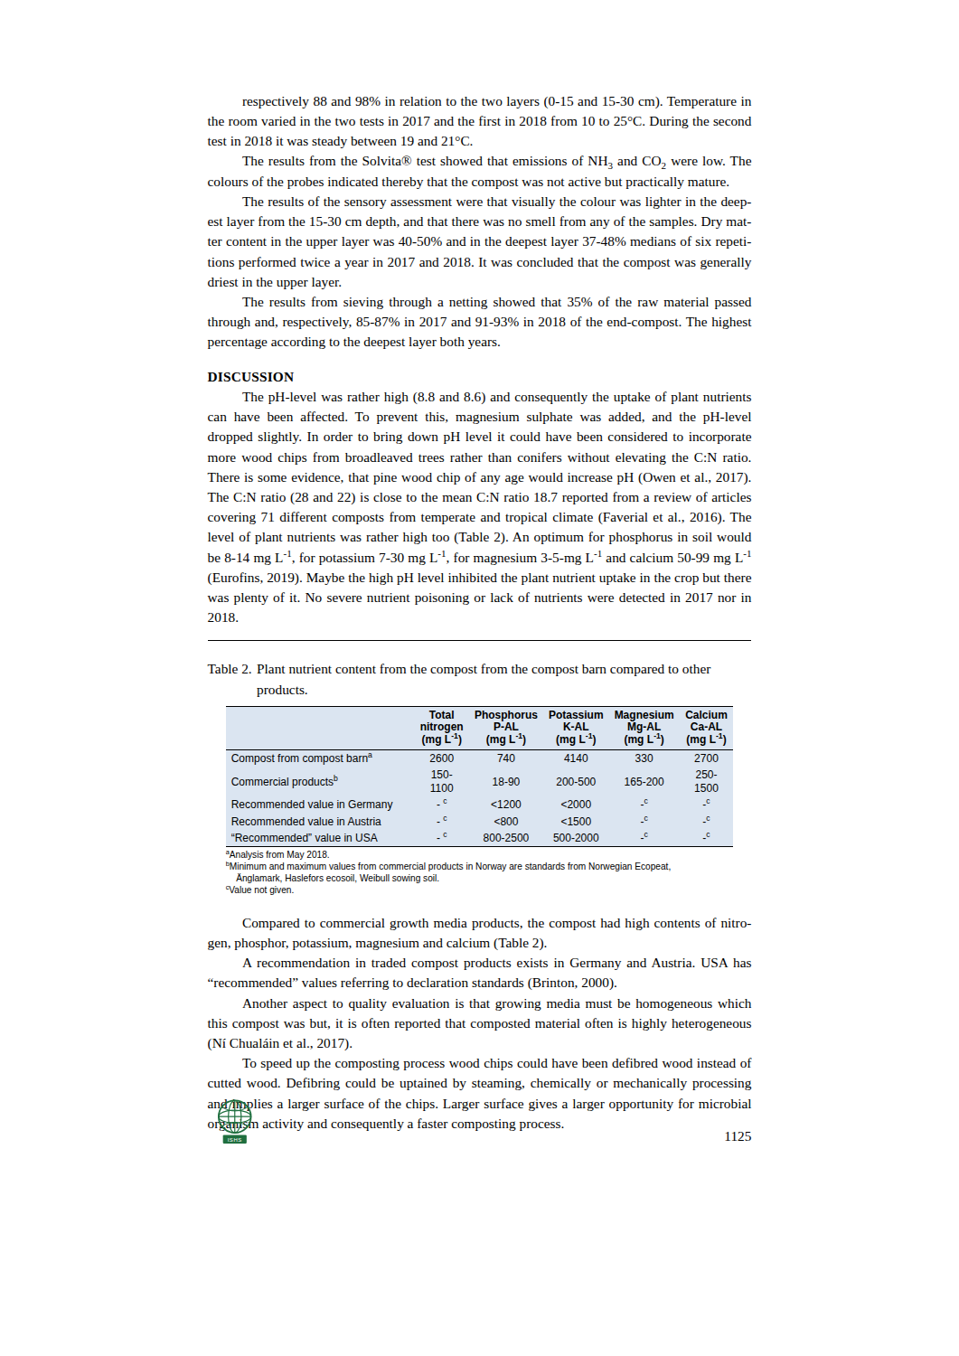respectively 88 and 98% in relation to the two layers (0-15 and 15-30 cm). Temperature in the room varied in the two tests in 2017 and the first in 2018 from 10 to 25°C. During the second test in 2018 it was steady between 19 and 21°C.
The results from the Solvita® test showed that emissions of NH3 and CO2 were low. The colours of the probes indicated thereby that the compost was not active but practically mature.
The results of the sensory assessment were that visually the colour was lighter in the deepest layer from the 15-30 cm depth, and that there was no smell from any of the samples. Dry matter content in the upper layer was 40-50% and in the deepest layer 37-48% medians of six repetitions performed twice a year in 2017 and 2018. It was concluded that the compost was generally driest in the upper layer.
The results from sieving through a netting showed that 35% of the raw material passed through and, respectively, 85-87% in 2017 and 91-93% in 2018 of the end-compost. The highest percentage according to the deepest layer both years.
Discussion
The pH-level was rather high (8.8 and 8.6) and consequently the uptake of plant nutrients can have been affected. To prevent this, magnesium sulphate was added, and the pH-level dropped slightly. In order to bring down pH level it could have been considered to incorporate more wood chips from broadleaved trees rather than conifers without elevating the C:N ratio. There is some evidence, that pine wood chip of any age would increase pH (Owen et al., 2017). The C:N ratio (28 and 22) is close to the mean C:N ratio 18.7 reported from a review of articles covering 71 different composts from temperate and tropical climate (Faverial et al., 2016). The level of plant nutrients was rather high too (Table 2). An optimum for phosphorus in soil would be 8-14 mg L-1, for potassium 7-30 mg L-1, for magnesium 3-5-mg L-1 and calcium 50-99 mg L-1 (Eurofins, 2019). Maybe the high pH level inhibited the plant nutrient uptake in the crop but there was plenty of it. No severe nutrient poisoning or lack of nutrients were detected in 2017 nor in 2018.
Table 2. Plant nutrient content from the compost from the compost barn compared to other products.
| | Total nitrogen (mg L -1 ) | Phosphorus P-AL (mg L -1 ) | Potassium K-AL (mg L -1 ) | Magnesium Mg-AL (mg L -1 ) | Calcium Ca-AL (mg L -1 ) |
| --- | --- | --- | --- | --- | --- |
| Compost from compost barn a | 2600 | 740 | 4140 | 330 | 2700 |
| Commercial products b | 150-1100 | 18-90 | 200-500 | 165-200 | 250-1500 |
| Recommended value in Germany | - c | <1200 | <2000 | - c | - c |
| Recommended value in Austria | - c | <800 | <1500 | - c | - c |
| “Recommended” value in USA | - c | 800-2500 | 500-2000 | - c | - c |
aAnalysis from May 2018.
bMinimum and maximum values from commercial products in Norway are standards from Norwegian Ecopeat,
Änglamark, Haslefors ecosoil, Weibull sowing soil.
cValue not given.
Compared to commercial growth media products, the compost had high contents of nitrogen, phosphor, potassium, magnesium and calcium (Table 2).
A recommendation in traded compost products exists in Germany and Austria. USA has “recommended” values referring to declaration standards (Brinton, 2000).
Another aspect to quality evaluation is that growing media must be homogeneous which this compost was but, it is often reported that composted material often is highly heterogeneous (Ní Chualáin et al., 2017).
To speed up the composting process wood chips could have been defibred wood instead of cutted wood. Defibring could be uptained by steaming, chemically or mechanically processing and implies a larger surface of the chips. Larger surface gives a larger opportunity for microbial organism activity and consequently a faster composting process.
ISHS
1125